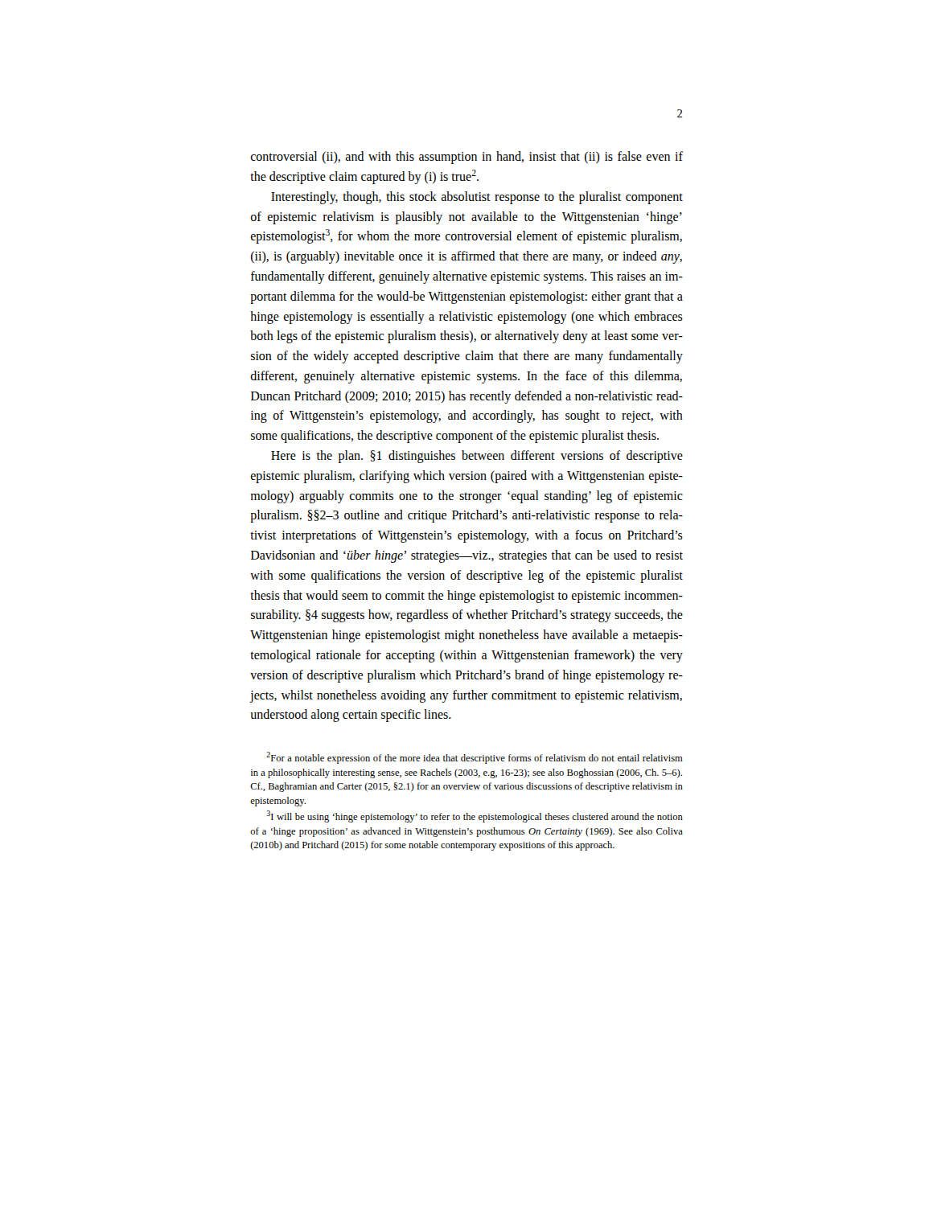2
controversial (ii), and with this assumption in hand, insist that (ii) is false even if the descriptive claim captured by (i) is true2.
Interestingly, though, this stock absolutist response to the pluralist component of epistemic relativism is plausibly not available to the Wittgenstenian ‘hinge’ epistemologist3, for whom the more controversial element of epistemic pluralism, (ii), is (arguably) inevitable once it is affirmed that there are many, or indeed any, fundamentally different, genuinely alternative epistemic systems. This raises an important dilemma for the would-be Wittgenstenian epistemologist: either grant that a hinge epistemology is essentially a relativistic epistemology (one which embraces both legs of the epistemic pluralism thesis), or alternatively deny at least some version of the widely accepted descriptive claim that there are many fundamentally different, genuinely alternative epistemic systems. In the face of this dilemma, Duncan Pritchard (2009; 2010; 2015) has recently defended a non-relativistic reading of Wittgenstein’s epistemology, and accordingly, has sought to reject, with some qualifications, the descriptive component of the epistemic pluralist thesis.
Here is the plan. §1 distinguishes between different versions of descriptive epistemic pluralism, clarifying which version (paired with a Wittgenstenian epistemology) arguably commits one to the stronger ‘equal standing’ leg of epistemic pluralism. §§2–3 outline and critique Pritchard’s anti-relativistic response to relativist interpretations of Wittgenstein’s epistemology, with a focus on Pritchard’s Davidsonian and ‘über hinge’ strategies—viz., strategies that can be used to resist with some qualifications the version of descriptive leg of the epistemic pluralist thesis that would seem to commit the hinge epistemologist to epistemic incommensurability. §4 suggests how, regardless of whether Pritchard’s strategy succeeds, the Wittgenstenian hinge epistemologist might nonetheless have available a metaepistemological rationale for accepting (within a Wittgenstenian framework) the very version of descriptive pluralism which Pritchard’s brand of hinge epistemology rejects, whilst nonetheless avoiding any further commitment to epistemic relativism, understood along certain specific lines.
2For a notable expression of the more idea that descriptive forms of relativism do not entail relativism in a philosophically interesting sense, see Rachels (2003, e.g, 16-23); see also Boghossian (2006, Ch. 5–6). Cf., Baghramian and Carter (2015, §2.1) for an overview of various discussions of descriptive relativism in epistemology.
3I will be using ‘hinge epistemology’ to refer to the epistemological theses clustered around the notion of a ‘hinge proposition’ as advanced in Wittgenstein’s posthumous On Certainty (1969). See also Coliva (2010b) and Pritchard (2015) for some notable contemporary expositions of this approach.